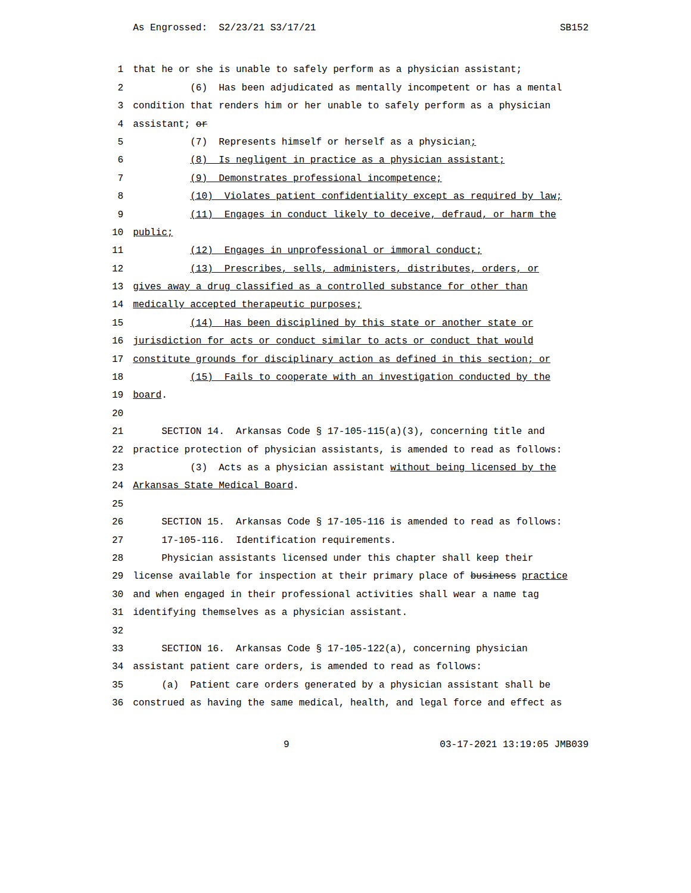As Engrossed: S2/23/21 S3/17/21 SB152
that he or she is unable to safely perform as a physician assistant;
(6) Has been adjudicated as mentally incompetent or has a mental
condition that renders him or her unable to safely perform as a physician
assistant; or
(7) Represents himself or herself as a physician;
(8) Is negligent in practice as a physician assistant;
(9) Demonstrates professional incompetence;
(10) Violates patient confidentiality except as required by law;
(11) Engages in conduct likely to deceive, defraud, or harm the
public;
(12) Engages in unprofessional or immoral conduct;
(13) Prescribes, sells, administers, distributes, orders, or
gives away a drug classified as a controlled substance for other than
medically accepted therapeutic purposes;
(14) Has been disciplined by this state or another state or
jurisdiction for acts or conduct similar to acts or conduct that would
constitute grounds for disciplinary action as defined in this section; or
(15) Fails to cooperate with an investigation conducted by the
board.
SECTION 14. Arkansas Code § 17-105-115(a)(3), concerning title and
practice protection of physician assistants, is amended to read as follows:
(3) Acts as a physician assistant without being licensed by the
Arkansas State Medical Board.
SECTION 15. Arkansas Code § 17-105-116 is amended to read as follows:
17-105-116. Identification requirements.
Physician assistants licensed under this chapter shall keep their
license available for inspection at their primary place of business practice
and when engaged in their professional activities shall wear a name tag
identifying themselves as a physician assistant.
SECTION 16. Arkansas Code § 17-105-122(a), concerning physician
assistant patient care orders, is amended to read as follows:
(a) Patient care orders generated by a physician assistant shall be
construed as having the same medical, health, and legal force and effect as
9 03-17-2021 13:19:05 JMB039